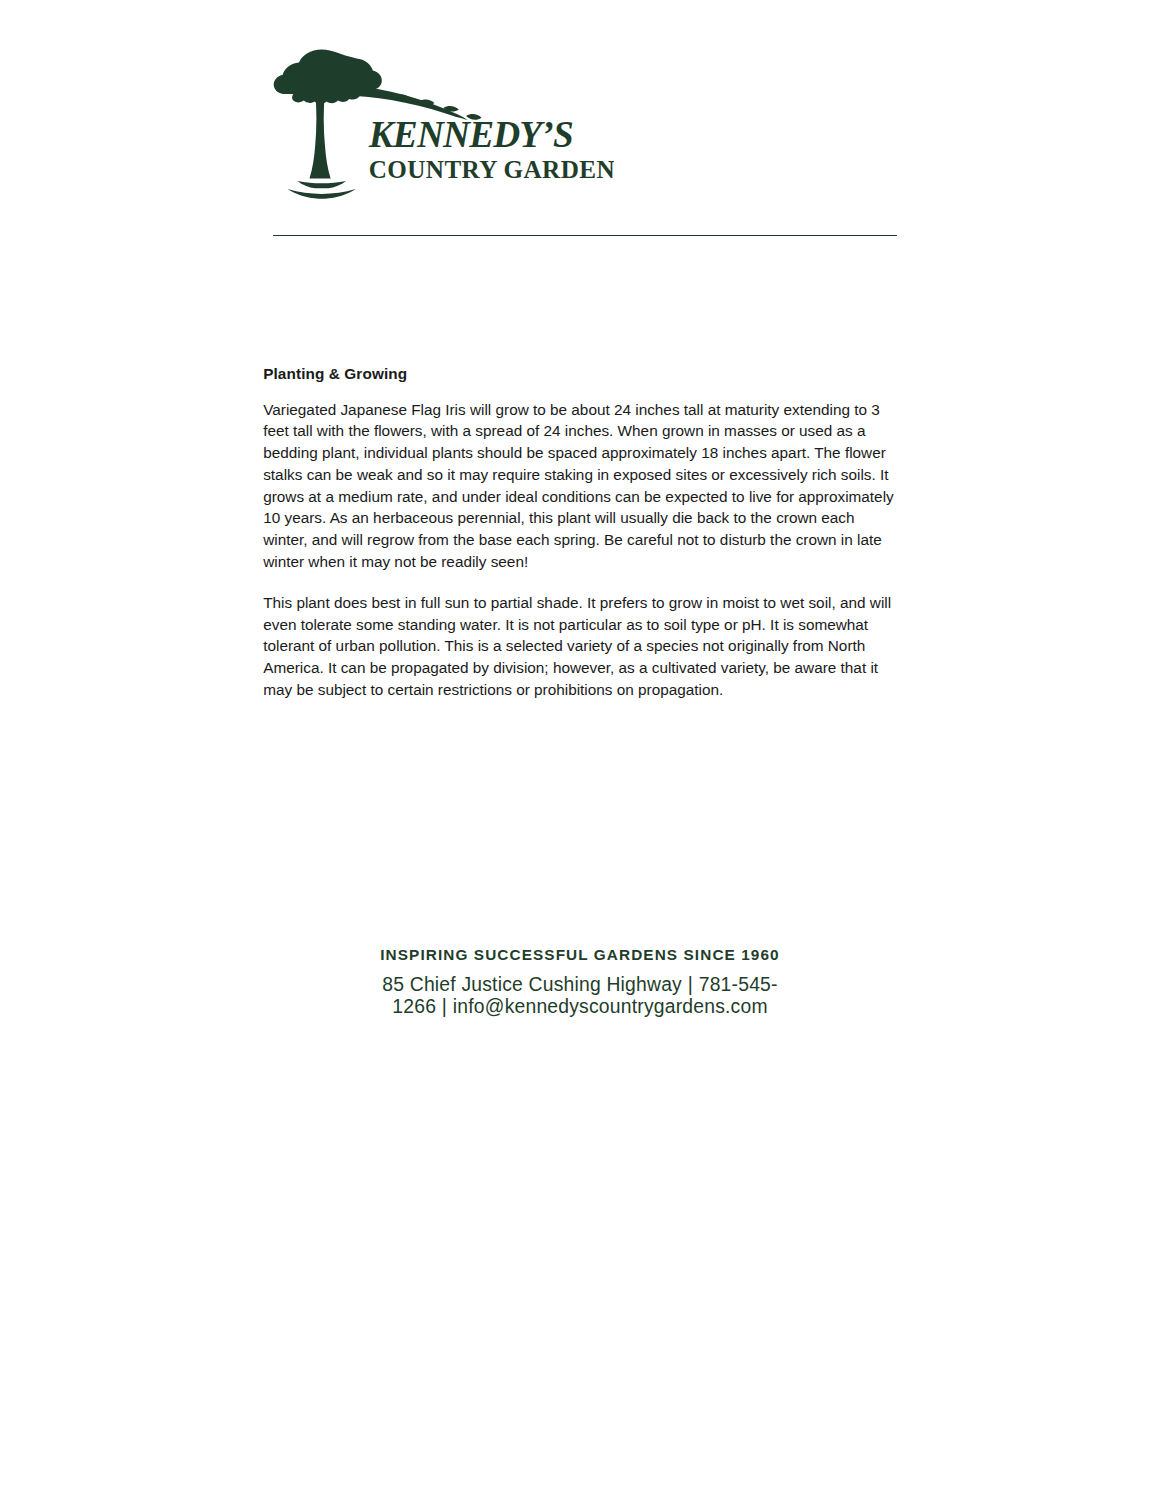KENNEDY’S COUNTRY GARDENS
Planting & Growing
Variegated Japanese Flag Iris will grow to be about 24 inches tall at maturity extending to 3 feet tall with the flowers, with a spread of 24 inches. When grown in masses or used as a bedding plant, individual plants should be spaced approximately 18 inches apart. The flower stalks can be weak and so it may require staking in exposed sites or excessively rich soils. It grows at a medium rate, and under ideal conditions can be expected to live for approximately 10 years. As an herbaceous perennial, this plant will usually die back to the crown each winter, and will regrow from the base each spring. Be careful not to disturb the crown in late winter when it may not be readily seen!
This plant does best in full sun to partial shade. It prefers to grow in moist to wet soil, and will even tolerate some standing water. It is not particular as to soil type or pH. It is somewhat tolerant of urban pollution. This is a selected variety of a species not originally from North America. It can be propagated by division; however, as a cultivated variety, be aware that it may be subject to certain restrictions or prohibitions on propagation.
INSPIRING SUCCESSFUL GARDENS SINCE 1960
85 Chief Justice Cushing Highway|781-545-1266|info@kennedyscountrygardens.com